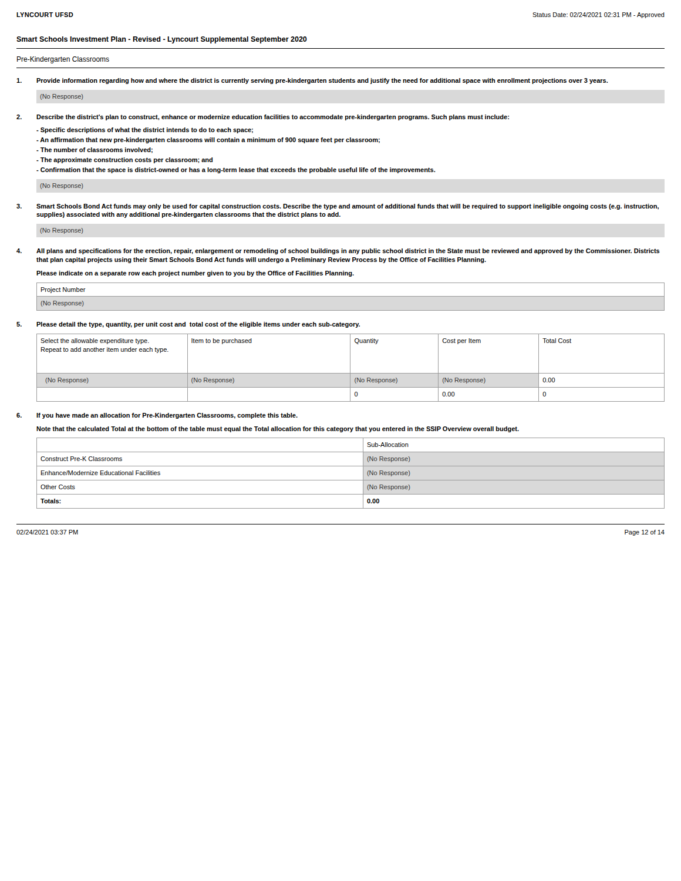LYNCOURT UFSD
Status Date: 02/24/2021 02:31 PM - Approved
Smart Schools Investment Plan - Revised - Lyncourt Supplemental September 2020
Pre-Kindergarten Classrooms
Provide information regarding how and where the district is currently serving pre-kindergarten students and justify the need for additional space with enrollment projections over 3 years.
(No Response)
Describe the district's plan to construct, enhance or modernize education facilities to accommodate pre-kindergarten programs. Such plans must include:
- Specific descriptions of what the district intends to do to each space;
- An affirmation that new pre-kindergarten classrooms will contain a minimum of 900 square feet per classroom;
- The number of classrooms involved;
- The approximate construction costs per classroom; and
- Confirmation that the space is district-owned or has a long-term lease that exceeds the probable useful life of the improvements.
(No Response)
Smart Schools Bond Act funds may only be used for capital construction costs. Describe the type and amount of additional funds that will be required to support ineligible ongoing costs (e.g. instruction, supplies) associated with any additional pre-kindergarten classrooms that the district plans to add.
(No Response)
All plans and specifications for the erection, repair, enlargement or remodeling of school buildings in any public school district in the State must be reviewed and approved by the Commissioner. Districts that plan capital projects using their Smart Schools Bond Act funds will undergo a Preliminary Review Process by the Office of Facilities Planning.
Please indicate on a separate row each project number given to you by the Office of Facilities Planning.
| Project Number |
| --- |
| (No Response) |
Please detail the type, quantity, per unit cost and total cost of the eligible items under each sub-category.
| Select the allowable expenditure type. Repeat to add another item under each type. | Item to be purchased | Quantity | Cost per Item | Total Cost |
| --- | --- | --- | --- | --- |
| (No Response) | (No Response) | (No Response) | (No Response) | 0.00 |
| | | 0 | 0.00 | 0 |
If you have made an allocation for Pre-Kindergarten Classrooms, complete this table.
Note that the calculated Total at the bottom of the table must equal the Total allocation for this category that you entered in the SSIP Overview overall budget.
| | Sub-Allocation |
| --- | --- |
| Construct Pre-K Classrooms | (No Response) |
| Enhance/Modernize Educational Facilities | (No Response) |
| Other Costs | (No Response) |
| Totals: | 0.00 |
02/24/2021 03:37 PM
Page 12 of 14